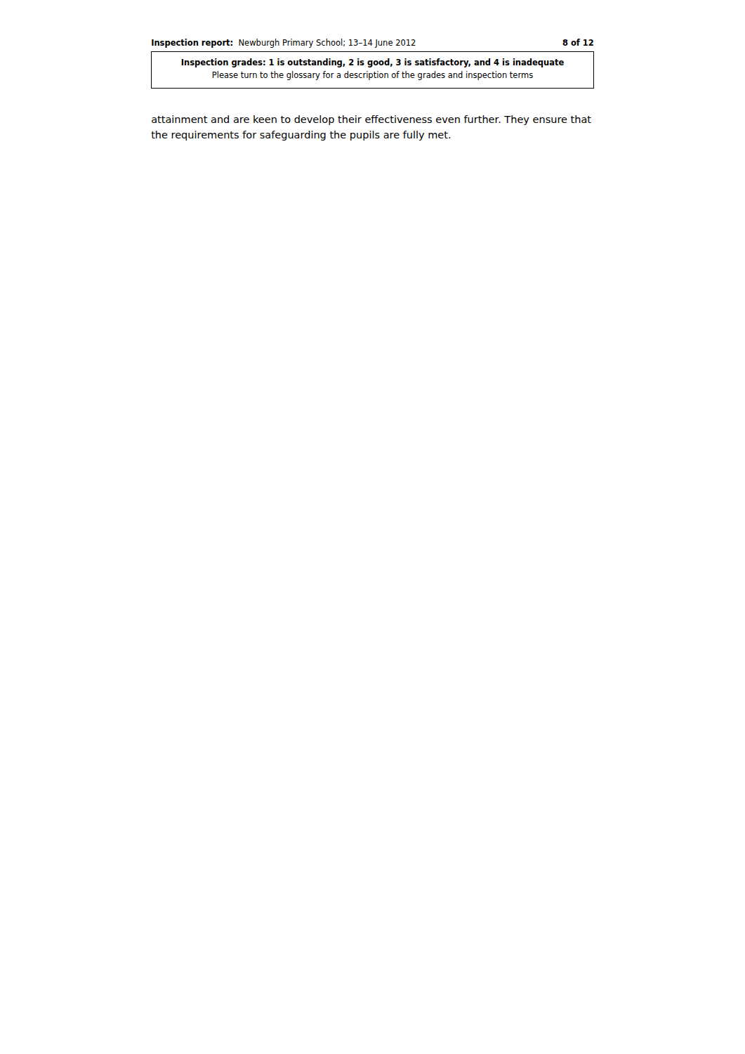Inspection report: Newburgh Primary School; 13–14 June 2012
8 of 12
Inspection grades: 1 is outstanding, 2 is good, 3 is satisfactory, and 4 is inadequate
Please turn to the glossary for a description of the grades and inspection terms
attainment and are keen to develop their effectiveness even further. They ensure that the requirements for safeguarding the pupils are fully met.